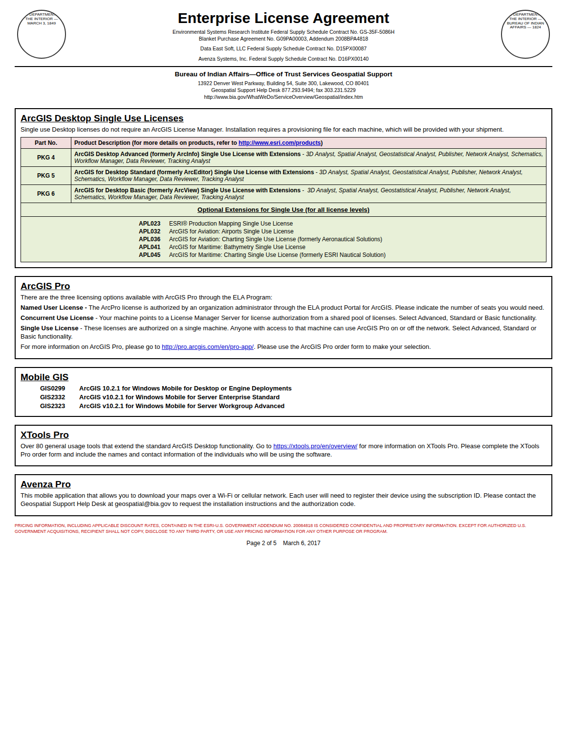U.S. DEPARTMENT OF THE INTERIOR — MARCH 3, 1849
Enterprise License Agreement
Environmental Systems Research Institute Federal Supply Schedule Contract No. GS-35F-5086H
Blanket Purchase Agreement No. G09PA00003, Addendum 2008BPA4818
Data East Soft, LLC Federal Supply Schedule Contract No. D15PX00087
Avenza Systems, Inc. Federal Supply Schedule Contract No. D16PX00140
U.S. DEPARTMENT OF THE INTERIOR — BUREAU OF INDIAN AFFAIRS — 1824
Bureau of Indian Affairs—Office of Trust Services Geospatial Support
13922 Denver West Parkway, Building 54, Suite 300, Lakewood, CO 80401
Geospatial Support Help Desk 877.293.9494; fax 303.231.5229
http://www.bia.gov/WhatWeDo/ServiceOverview/Geospatial/index.htm
ArcGIS Desktop Single Use Licenses
Single use Desktop licenses do not require an ArcGIS License Manager. Installation requires a provisioning file for each machine, which will be provided with your shipment.
| Part No. | Product Description (for more details on products, refer to http://www.esri.com/products ) |
| --- | --- |
| PKG 4 | ArcGIS Desktop Advanced (formerly ArcInfo) Single Use License with Extensions - 3D Analyst, Spatial Analyst, Geostatistical Analyst, Publisher, Network Analyst, Schematics, Workflow Manager, Data Reviewer, Tracking Analyst |
| PKG 5 | ArcGIS for Desktop Standard (formerly ArcEditor) Single Use License with Extensions - 3D Analyst, Spatial Analyst, Geostatistical Analyst, Publisher, Network Analyst, Schematics, Workflow Manager, Data Reviewer, Tracking Analyst |
| PKG 6 | ArcGIS for Desktop Basic (formerly ArcView) Single Use License with Extensions - 3D Analyst, Spatial Analyst, Geostatistical Analyst, Publisher, Network Analyst, Schematics, Workflow Manager, Data Reviewer, Tracking Analyst |
Optional Extensions for Single Use (for all license levels)
| APL023 | ESRI® Production Mapping Single Use License |
| APL032 | ArcGIS for Aviation: Airports Single Use License |
| APL036 | ArcGIS for Aviation: Charting Single Use License (formerly Aeronautical Solutions) |
| APL041 | ArcGIS for Maritime: Bathymetry Single Use License |
| APL045 | ArcGIS for Maritime: Charting Single Use License (formerly ESRI Nautical Solution) |
ArcGIS Pro
There are the three licensing options available with ArcGIS Pro through the ELA Program:
Named User License - The ArcPro license is authorized by an organization administrator through the ELA product Portal for ArcGIS. Please indicate the number of seats you would need.
Concurrent Use License - Your machine points to a License Manager Server for license authorization from a shared pool of licenses. Select Advanced, Standard or Basic functionality.
Single Use License - These licenses are authorized on a single machine. Anyone with access to that machine can use ArcGIS Pro on or off the network. Select Advanced, Standard or Basic functionality.
For more information on ArcGIS Pro, please go to http://pro.arcgis.com/en/pro-app/. Please use the ArcGIS Pro order form to make your selection.
Mobile GIS
GIS0299 ArcGIS 10.2.1 for Windows Mobile for Desktop or Engine Deployments
GIS2332 ArcGIS v10.2.1 for Windows Mobile for Server Enterprise Standard
GIS2323 ArcGIS v10.2.1 for Windows Mobile for Server Workgroup Advanced
XTools Pro
Over 80 general usage tools that extend the standard ArcGIS Desktop functionality. Go to https://xtools.pro/en/overview/ for more information on XTools Pro. Please complete the XTools Pro order form and include the names and contact information of the individuals who will be using the software.
Avenza Pro
This mobile application that allows you to download your maps over a Wi-Fi or cellular network. Each user will need to register their device using the subscription ID. Please contact the Geospatial Support Help Desk at geospatial@bia.gov to request the installation instructions and the authorization code.
PRICING INFORMATION, INCLUDING APPLICABLE DISCOUNT RATES, CONTAINED IN THE ESRI-U.S. GOVERNMENT ADDENDUM NO. 20084818 IS CONSIDERED CONFIDENTIAL AND PROPRIETARY INFORMATION. EXCEPT FOR AUTHORIZED U.S. GOVERNMENT ACQUISITIONS, RECIPIENT SHALL NOT COPY, DISCLOSE TO ANY THIRD PARTY, OR USE ANY PRICING INFORMATION FOR ANY OTHER PURPOSE OR PROGRAM.
Page 2 of 5 March 6, 2017